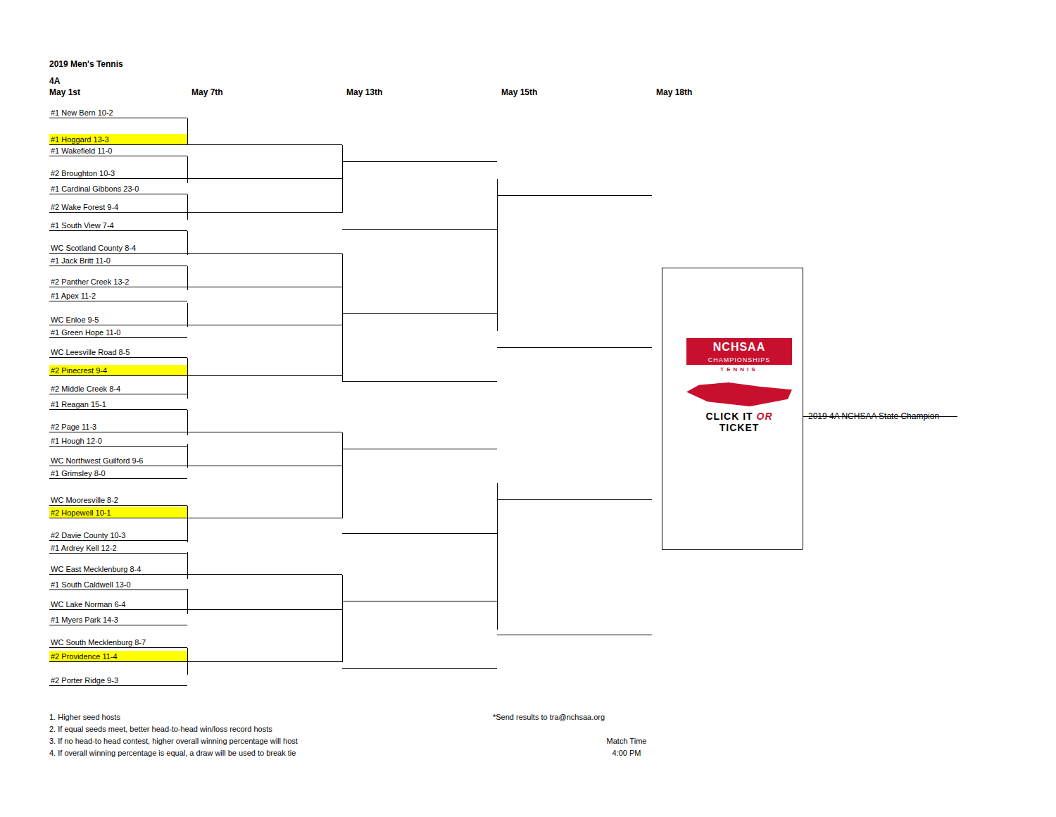2019 Men's Tennis
4A
May 1st
May 7th
May 13th
May 15th
May 18th
#1 New Bern 10-2
#1 Hoggard 13-3
#1 Wakefield 11-0
#2 Broughton 10-3
#1 Cardinal Gibbons 23-0
#2 Wake Forest 9-4
#1 South View 7-4
WC Scotland County 8-4
#1 Jack Britt 11-0
#2 Panther Creek 13-2
#1 Apex 11-2
WC Enloe 9-5
#1 Green Hope 11-0
WC Leesville Road 8-5
#2 Pinecrest 9-4
#2 Middle Creek 8-4
#1 Reagan 15-1
#2 Page 11-3
#1 Hough 12-0
WC Northwest Guilford 9-6
#1 Grimsley 8-0
WC Mooresville 8-2
#2 Hopewell 10-1
#2 Davie County 10-3
#1 Ardrey Kell 12-2
WC East Mecklenburg 8-4
#1 South Caldwell 13-0
WC Lake Norman 6-4
#1 Myers Park 14-3
WC South Mecklenburg 8-7
#2 Providence 11-4
#2 Porter Ridge 9-3
2019 4A NCHSAA State Champion
NCHSAA
CHAMPIONSHIPS
TENNIS
CLICK IT OR TICKET
1. Higher seed hosts
2. If equal seeds meet, better head-to-head win/loss record hosts
3. If no head-to head contest, higher overall winning percentage will host
4. If overall winning percentage is equal, a draw will be used to break tie
*Send results to tra@nchsaa.org
Match Time
4:00 PM